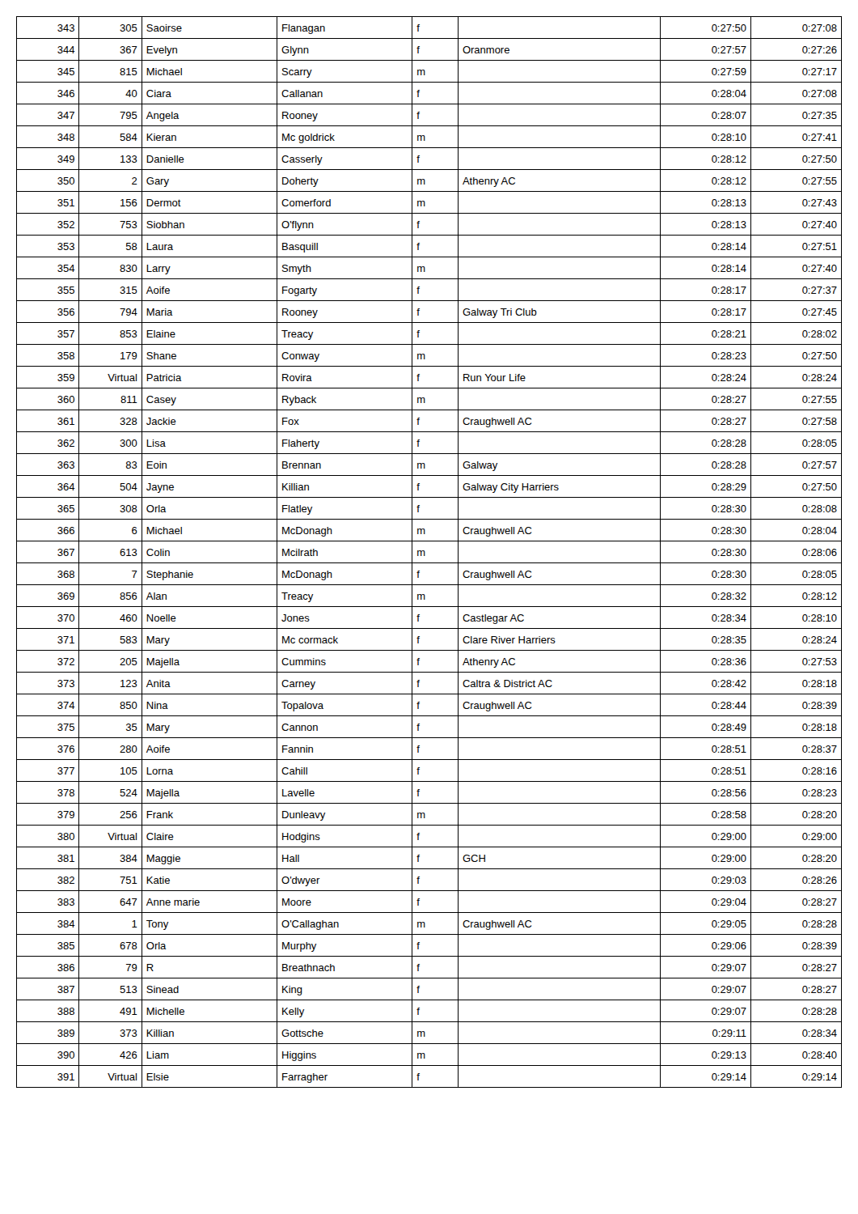| 343 | 305 | Saoirse | Flanagan | f | | 0:27:50 | 0:27:08 |
| 344 | 367 | Evelyn | Glynn | f | Oranmore | 0:27:57 | 0:27:26 |
| 345 | 815 | Michael | Scarry | m | | 0:27:59 | 0:27:17 |
| 346 | 40 | Ciara | Callanan | f | | 0:28:04 | 0:27:08 |
| 347 | 795 | Angela | Rooney | f | | 0:28:07 | 0:27:35 |
| 348 | 584 | Kieran | Mc goldrick | m | | 0:28:10 | 0:27:41 |
| 349 | 133 | Danielle | Casserly | f | | 0:28:12 | 0:27:50 |
| 350 | 2 | Gary | Doherty | m | Athenry AC | 0:28:12 | 0:27:55 |
| 351 | 156 | Dermot | Comerford | m | | 0:28:13 | 0:27:43 |
| 352 | 753 | Siobhan | O'flynn | f | | 0:28:13 | 0:27:40 |
| 353 | 58 | Laura | Basquill | f | | 0:28:14 | 0:27:51 |
| 354 | 830 | Larry | Smyth | m | | 0:28:14 | 0:27:40 |
| 355 | 315 | Aoife | Fogarty | f | | 0:28:17 | 0:27:37 |
| 356 | 794 | Maria | Rooney | f | Galway Tri Club | 0:28:17 | 0:27:45 |
| 357 | 853 | Elaine | Treacy | f | | 0:28:21 | 0:28:02 |
| 358 | 179 | Shane | Conway | m | | 0:28:23 | 0:27:50 |
| 359 | Virtual | Patricia | Rovira | f | Run Your Life | 0:28:24 | 0:28:24 |
| 360 | 811 | Casey | Ryback | m | | 0:28:27 | 0:27:55 |
| 361 | 328 | Jackie | Fox | f | Craughwell AC | 0:28:27 | 0:27:58 |
| 362 | 300 | Lisa | Flaherty | f | | 0:28:28 | 0:28:05 |
| 363 | 83 | Eoin | Brennan | m | Galway | 0:28:28 | 0:27:57 |
| 364 | 504 | Jayne | Killian | f | Galway City Harriers | 0:28:29 | 0:27:50 |
| 365 | 308 | Orla | Flatley | f | | 0:28:30 | 0:28:08 |
| 366 | 6 | Michael | McDonagh | m | Craughwell AC | 0:28:30 | 0:28:04 |
| 367 | 613 | Colin | Mcilrath | m | | 0:28:30 | 0:28:06 |
| 368 | 7 | Stephanie | McDonagh | f | Craughwell AC | 0:28:30 | 0:28:05 |
| 369 | 856 | Alan | Treacy | m | | 0:28:32 | 0:28:12 |
| 370 | 460 | Noelle | Jones | f | Castlegar AC | 0:28:34 | 0:28:10 |
| 371 | 583 | Mary | Mc cormack | f | Clare River Harriers | 0:28:35 | 0:28:24 |
| 372 | 205 | Majella | Cummins | f | Athenry AC | 0:28:36 | 0:27:53 |
| 373 | 123 | Anita | Carney | f | Caltra & District AC | 0:28:42 | 0:28:18 |
| 374 | 850 | Nina | Topalova | f | Craughwell AC | 0:28:44 | 0:28:39 |
| 375 | 35 | Mary | Cannon | f | | 0:28:49 | 0:28:18 |
| 376 | 280 | Aoife | Fannin | f | | 0:28:51 | 0:28:37 |
| 377 | 105 | Lorna | Cahill | f | | 0:28:51 | 0:28:16 |
| 378 | 524 | Majella | Lavelle | f | | 0:28:56 | 0:28:23 |
| 379 | 256 | Frank | Dunleavy | m | | 0:28:58 | 0:28:20 |
| 380 | Virtual | Claire | Hodgins | f | | 0:29:00 | 0:29:00 |
| 381 | 384 | Maggie | Hall | f | GCH | 0:29:00 | 0:28:20 |
| 382 | 751 | Katie | O'dwyer | f | | 0:29:03 | 0:28:26 |
| 383 | 647 | Anne marie | Moore | f | | 0:29:04 | 0:28:27 |
| 384 | 1 | Tony | O'Callaghan | m | Craughwell AC | 0:29:05 | 0:28:28 |
| 385 | 678 | Orla | Murphy | f | | 0:29:06 | 0:28:39 |
| 386 | 79 | R | Breathnach | f | | 0:29:07 | 0:28:27 |
| 387 | 513 | Sinead | King | f | | 0:29:07 | 0:28:27 |
| 388 | 491 | Michelle | Kelly | f | | 0:29:07 | 0:28:28 |
| 389 | 373 | Killian | Gottsche | m | | 0:29:11 | 0:28:34 |
| 390 | 426 | Liam | Higgins | m | | 0:29:13 | 0:28:40 |
| 391 | Virtual | Elsie | Farragher | f | | 0:29:14 | 0:29:14 |